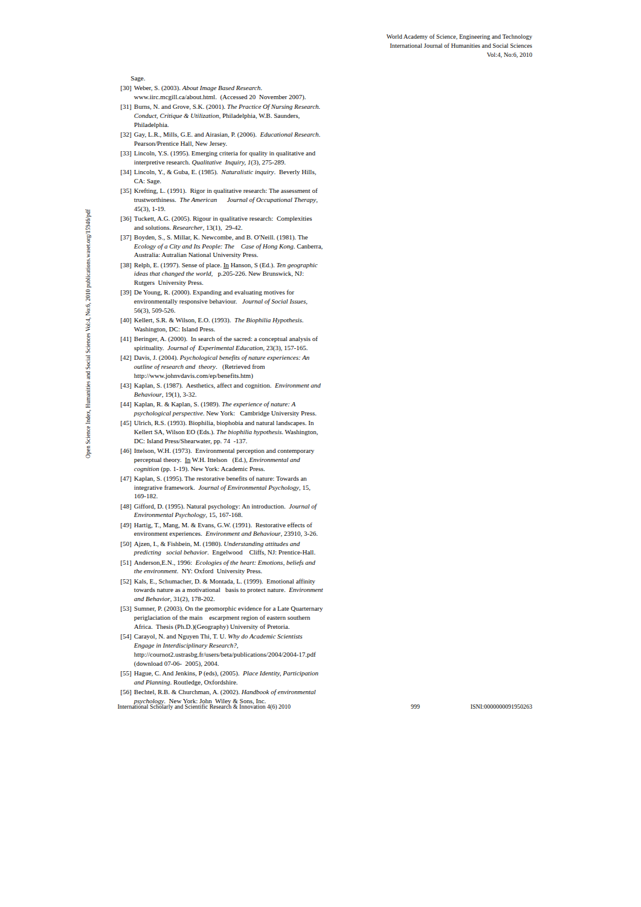World Academy of Science, Engineering and Technology
International Journal of Humanities and Social Sciences
Vol:4, No:6, 2010
Open Science Index, Humanities and Social Sciences Vol:4, No:6, 2010 publications.waset.org/15946/pdf
Sage.
[30] Weber, S. (2003). About Image Based Research.
www.iirc.mcgill.ca/about.html. (Accessed 20 November 2007).
[31] Burns, N. and Grove, S.K. (2001). The Practice Of Nursing Research.
Conduct, Critique & Utilization, Philadelphia, W.B. Saunders,
Philadelphia.
[32] Gay, L.R., Mills, G.E. and Airasian, P. (2006). Educational Research.
Pearson/Prentice Hall, New Jersey.
[33] Lincoln, Y.S. (1995). Emerging criteria for quality in qualitative and
interpretive research. Qualitative Inquiry, 1(3), 275-289.
[34] Lincoln, Y., & Guba, E. (1985). Naturalistic inquiry. Beverly Hills,
CA: Sage.
[35] Krefting, L. (1991). Rigor in qualitative research: The assessment of
trustworthiness. The American Journal of Occupational Therapy,
45(3), 1-19.
[36] Tuckett, A.G. (2005). Rigour in qualitative research: Complexities
and solutions. Researcher, 13(1), 29-42.
[37] Boyden, S., S. Millar, K. Newcombe, and B. O'Neill. (1981). The
Ecology of a City and Its People: The Case of Hong Kong. Canberra,
Australia: Autralian National University Press.
[38] Relph, E. (1997). Sense of place. In Hanson, S (Ed.). Ten geographic
ideas that changed the world, p.205-226. New Brunswick, NJ:
Rutgers University Press.
[39] De Young, R. (2000). Expanding and evaluating motives for
environmentally responsive behaviour. Journal of Social Issues,
56(3), 509-526.
[40] Kellert, S.R. & Wilson, E.O. (1993). The Biophilia Hypothesis.
Washington, DC: Island Press.
[41] Beringer, A. (2000). In search of the sacred: a conceptual analysis of
spirituality. Journal of Experimental Education, 23(3), 157-165.
[42] Davis, J. (2004). Psychological benefits of nature experiences: An
outline of research and theory. (Retrieved from
http://www.johnvdavis.com/ep/benefits.htm)
[43] Kaplan, S. (1987). Aesthetics, affect and cognition. Environment and
Behaviour, 19(1), 3-32.
[44] Kaplan, R. & Kaplan, S. (1989). The experience of nature: A
psychological perspective. New York: Cambridge University Press.
[45] Ulrich, R.S. (1993). Biophilia, biophobia and natural landscapes. In
Kellert SA, Wilson EO (Eds.). The biophilia hypothesis. Washington,
DC: Island Press/Shearwater, pp. 74 -137.
[46] Ittelson, W.H. (1973). Environmental perception and contemporary
perceptual theory. In W.H. Ittelson (Ed.), Environmental and
cognition (pp. 1-19). New York: Academic Press.
[47] Kaplan, S. (1995). The restorative benefits of nature: Towards an
integrative framework. Journal of Environmental Psychology, 15,
169-182.
[48] Gifford, D. (1995). Natural psychology: An introduction. Journal of
Environmental Psychology, 15, 167-168.
[49] Hartig, T., Mang, M. & Evans, G.W. (1991). Restorative effects of
environment experiences. Environment and Behaviour, 23910, 3-26.
[50] Ajzen, I., & Fishbein, M. (1980). Understanding attitudes and
predicting social behavior. Engelwood Cliffs, NJ: Prentice-Hall.
[51] Anderson,E.N., 1996: Ecologies of the heart: Emotions, beliefs and
the environment. NY: Oxford University Press.
[52] Kals, E., Schumacher, D. & Montada, L. (1999). Emotional affinity
towards nature as a motivational basis to protect nature. Environment
and Behavior, 31(2), 178-202.
[53] Sumner, P. (2003). On the geomorphic evidence for a Late Quarternary
periglaciation of the main escarpment region of eastern southern
Africa. Thesis (Ph.D.)(Geography) University of Pretoria.
[54] Carayol, N. and Nguyen Thi, T. U. Why do Academic Scientists
Engage in Interdisciplinary Research?,
http://cournot2.ustrasbg.fr/users/beta/publications/2004/2004-17.pdf
(download 07-06- 2005), 2004.
[55] Hague, C. And Jenkins, P (eds), (2005). Place Identity, Participation
and Planning. Routledge, Oxfordshire.
[56] Bechtel, R.B. & Churchman, A. (2002). Handbook of environmental
psychology. New York: John Wiley & Sons, Inc.
International Scholarly and Scientific Research & Innovation 4(6) 2010 999 ISNI:0000000091950263